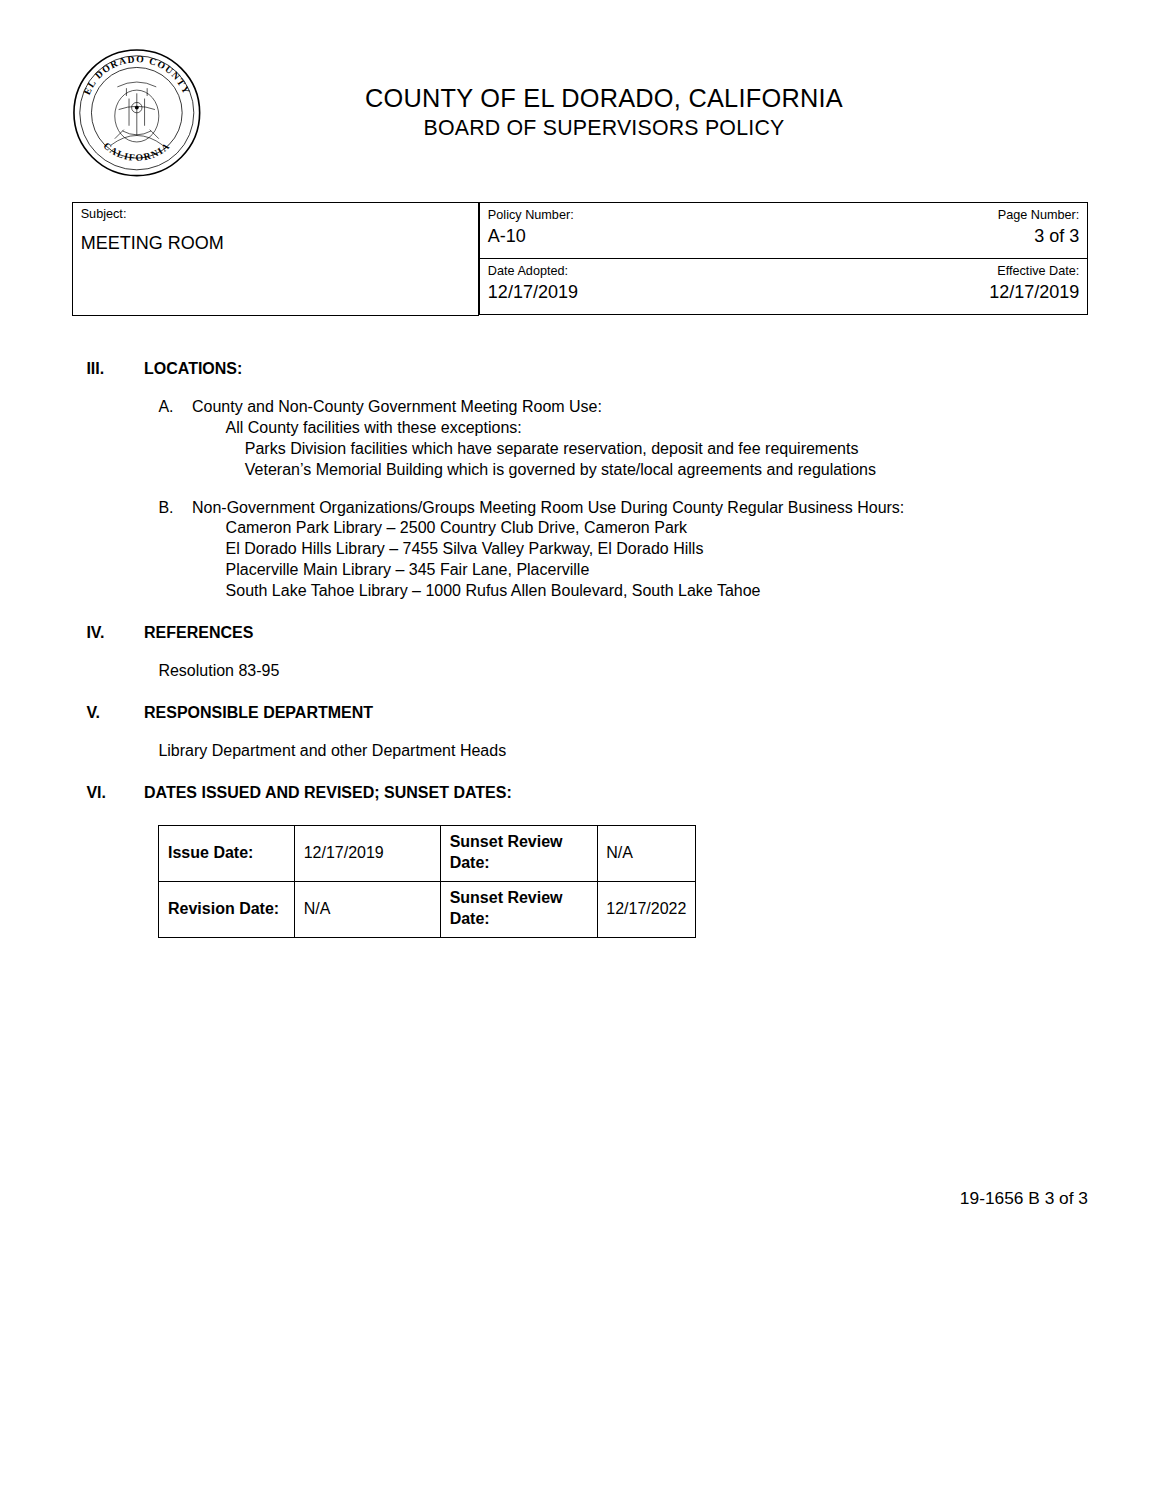EL DORADO COUNTY CALIFORNIA
COUNTY OF EL DORADO, CALIFORNIA
BOARD OF SUPERVISORS POLICY
| Subject: MEETING ROOM | / Policy Number: Page Number: A-10 3 of 3 / / Date Adopted: Effective Date: 12/17/2019 12/17/2019 / |
III.
LOCATIONS:
A.
County and Non-County Government Meeting Room Use:
All County facilities with these exceptions:
Parks Division facilities which have separate reservation, deposit and fee requirements
Veteran’s Memorial Building which is governed by state/local agreements and regulations
B.
Non-Government Organizations/Groups Meeting Room Use During County Regular Business Hours:
Cameron Park Library – 2500 Country Club Drive, Cameron Park
El Dorado Hills Library – 7455 Silva Valley Parkway, El Dorado Hills
Placerville Main Library – 345 Fair Lane, Placerville
South Lake Tahoe Library – 1000 Rufus Allen Boulevard, South Lake Tahoe
IV.
REFERENCES
Resolution 83-95
V.
RESPONSIBLE DEPARTMENT
Library Department and other Department Heads
VI.
DATES ISSUED AND REVISED; SUNSET DATES:
| Issue Date: | 12/17/2019 | Sunset Review Date: | N/A |
| Revision Date: | N/A | Sunset Review Date: | 12/17/2022 |
19-1656 B 3 of 3